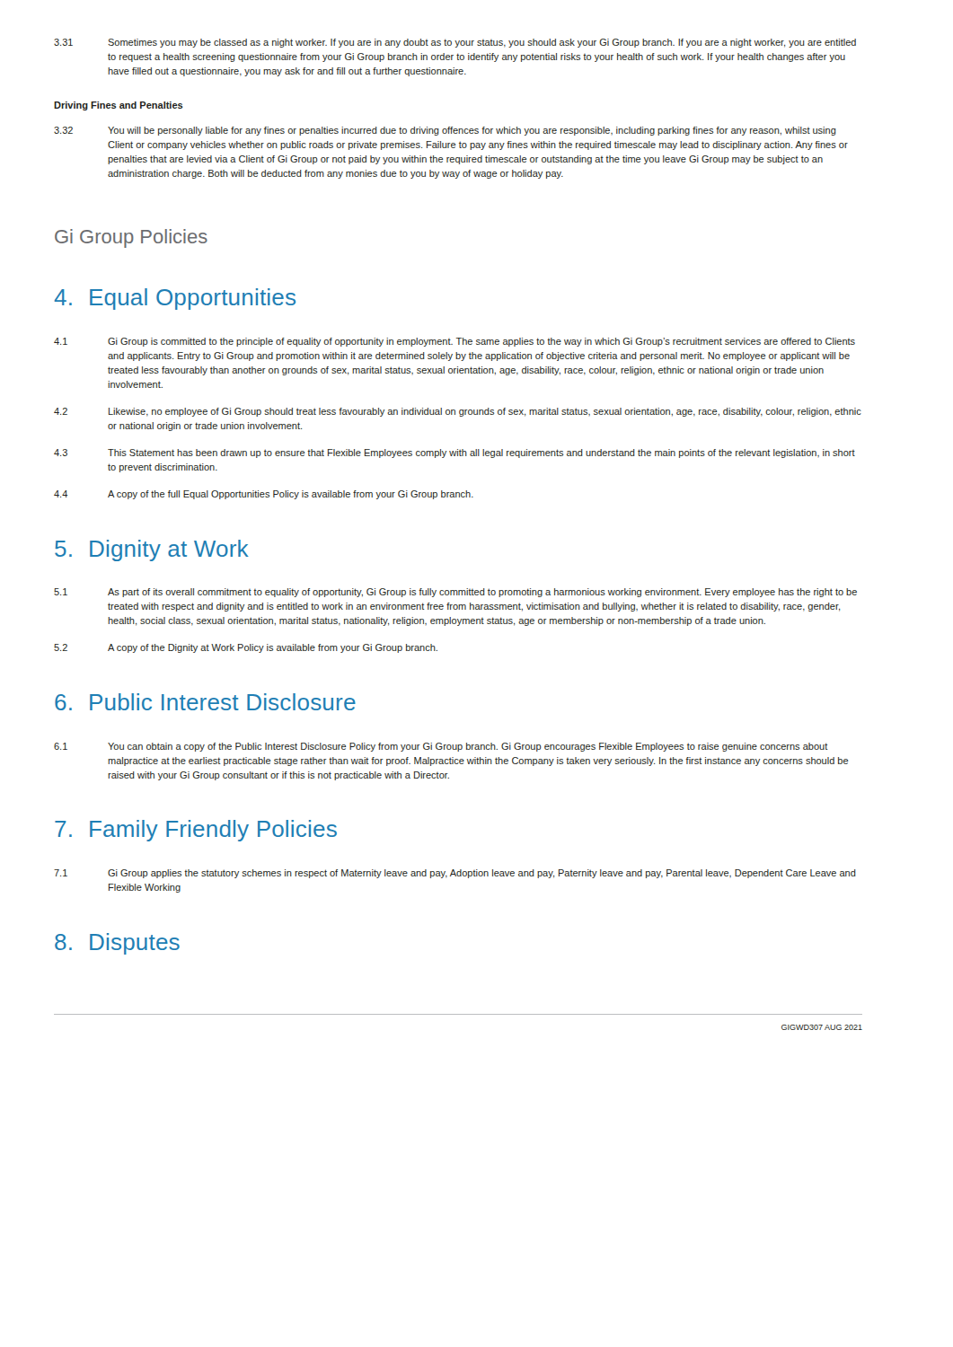3.31
Sometimes you may be classed as a night worker. If you are in any doubt as to your status, you should ask your Gi Group branch. If you are a night worker, you are entitled to request a health screening questionnaire from your Gi Group branch in order to identify any potential risks to your health of such work. If your health changes after you have filled out a questionnaire, you may ask for and fill out a further questionnaire.
Driving Fines and Penalties
3.32
You will be personally liable for any fines or penalties incurred due to driving offences for which you are responsible, including parking fines for any reason, whilst using Client or company vehicles whether on public roads or private premises. Failure to pay any fines within the required timescale may lead to disciplinary action. Any fines or penalties that are levied via a Client of Gi Group or not paid by you within the required timescale or outstanding at the time you leave Gi Group may be subject to an administration charge. Both will be deducted from any monies due to you by way of wage or holiday pay.
Gi Group Policies
4. Equal Opportunities
4.1
Gi Group is committed to the principle of equality of opportunity in employment. The same applies to the way in which Gi Group’s recruitment services are offered to Clients and applicants. Entry to Gi Group and promotion within it are determined solely by the application of objective criteria and personal merit. No employee or applicant will be treated less favourably than another on grounds of sex, marital status, sexual orientation, age, disability, race, colour, religion, ethnic or national origin or trade union involvement.
4.2
Likewise, no employee of Gi Group should treat less favourably an individual on grounds of sex, marital status, sexual orientation, age, race, disability, colour, religion, ethnic or national origin or trade union involvement.
4.3
This Statement has been drawn up to ensure that Flexible Employees comply with all legal requirements and understand the main points of the relevant legislation, in short to prevent discrimination.
4.4
A copy of the full Equal Opportunities Policy is available from your Gi Group branch.
5. Dignity at Work
5.1
As part of its overall commitment to equality of opportunity, Gi Group is fully committed to promoting a harmonious working environment. Every employee has the right to be treated with respect and dignity and is entitled to work in an environment free from harassment, victimisation and bullying, whether it is related to disability, race, gender, health, social class, sexual orientation, marital status, nationality, religion, employment status, age or membership or non-membership of a trade union.
5.2
A copy of the Dignity at Work Policy is available from your Gi Group branch.
6. Public Interest Disclosure
6.1
You can obtain a copy of the Public Interest Disclosure Policy from your Gi Group branch. Gi Group encourages Flexible Employees to raise genuine concerns about malpractice at the earliest practicable stage rather than wait for proof. Malpractice within the Company is taken very seriously. In the first instance any concerns should be raised with your Gi Group consultant or if this is not practicable with a Director.
7. Family Friendly Policies
7.1
Gi Group applies the statutory schemes in respect of Maternity leave and pay, Adoption leave and pay, Paternity leave and pay, Parental leave, Dependent Care Leave and Flexible Working
8. Disputes
GIGWD307 AUG 2021